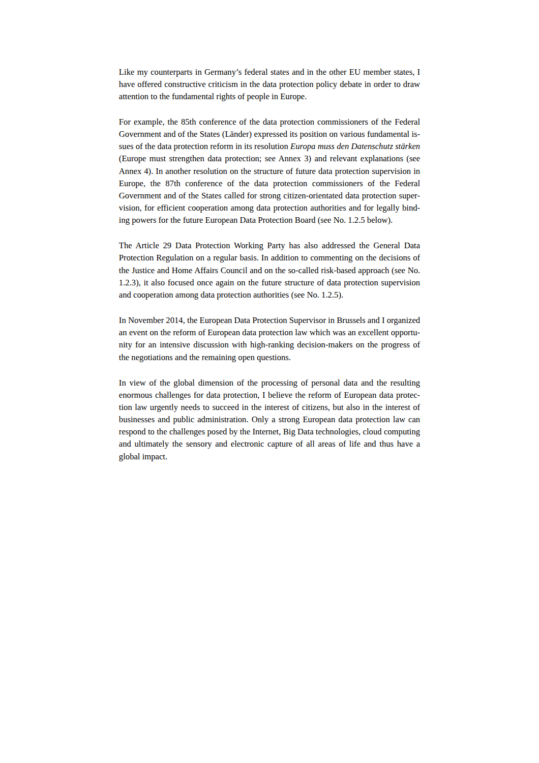Like my counterparts in Germany’s federal states and in the other EU member states, I have offered constructive criticism in the data protection policy debate in order to draw attention to the fundamental rights of people in Europe.
For example, the 85th conference of the data protection commissioners of the Federal Government and of the States (Länder) expressed its position on various fundamental issues of the data protection reform in its resolution Europa muss den Datenschutz stärken (Europe must strengthen data protection; see Annex 3) and relevant explanations (see Annex 4). In another resolution on the structure of future data protection supervision in Europe, the 87th conference of the data protection commissioners of the Federal Government and of the States called for strong citizen-orientated data protection supervision, for efficient cooperation among data protection authorities and for legally binding powers for the future European Data Protection Board (see No. 1.2.5 below).
The Article 29 Data Protection Working Party has also addressed the General Data Protection Regulation on a regular basis. In addition to commenting on the decisions of the Justice and Home Affairs Council and on the so-called risk-based approach (see No. 1.2.3), it also focused once again on the future structure of data protection supervision and cooperation among data protection authorities (see No. 1.2.5).
In November 2014, the European Data Protection Supervisor in Brussels and I organized an event on the reform of European data protection law which was an excellent opportunity for an intensive discussion with high-ranking decision-makers on the progress of the negotiations and the remaining open questions.
In view of the global dimension of the processing of personal data and the resulting enormous challenges for data protection, I believe the reform of European data protection law urgently needs to succeed in the interest of citizens, but also in the interest of businesses and public administration. Only a strong European data protection law can respond to the challenges posed by the Internet, Big Data technologies, cloud computing and ultimately the sensory and electronic capture of all areas of life and thus have a global impact.